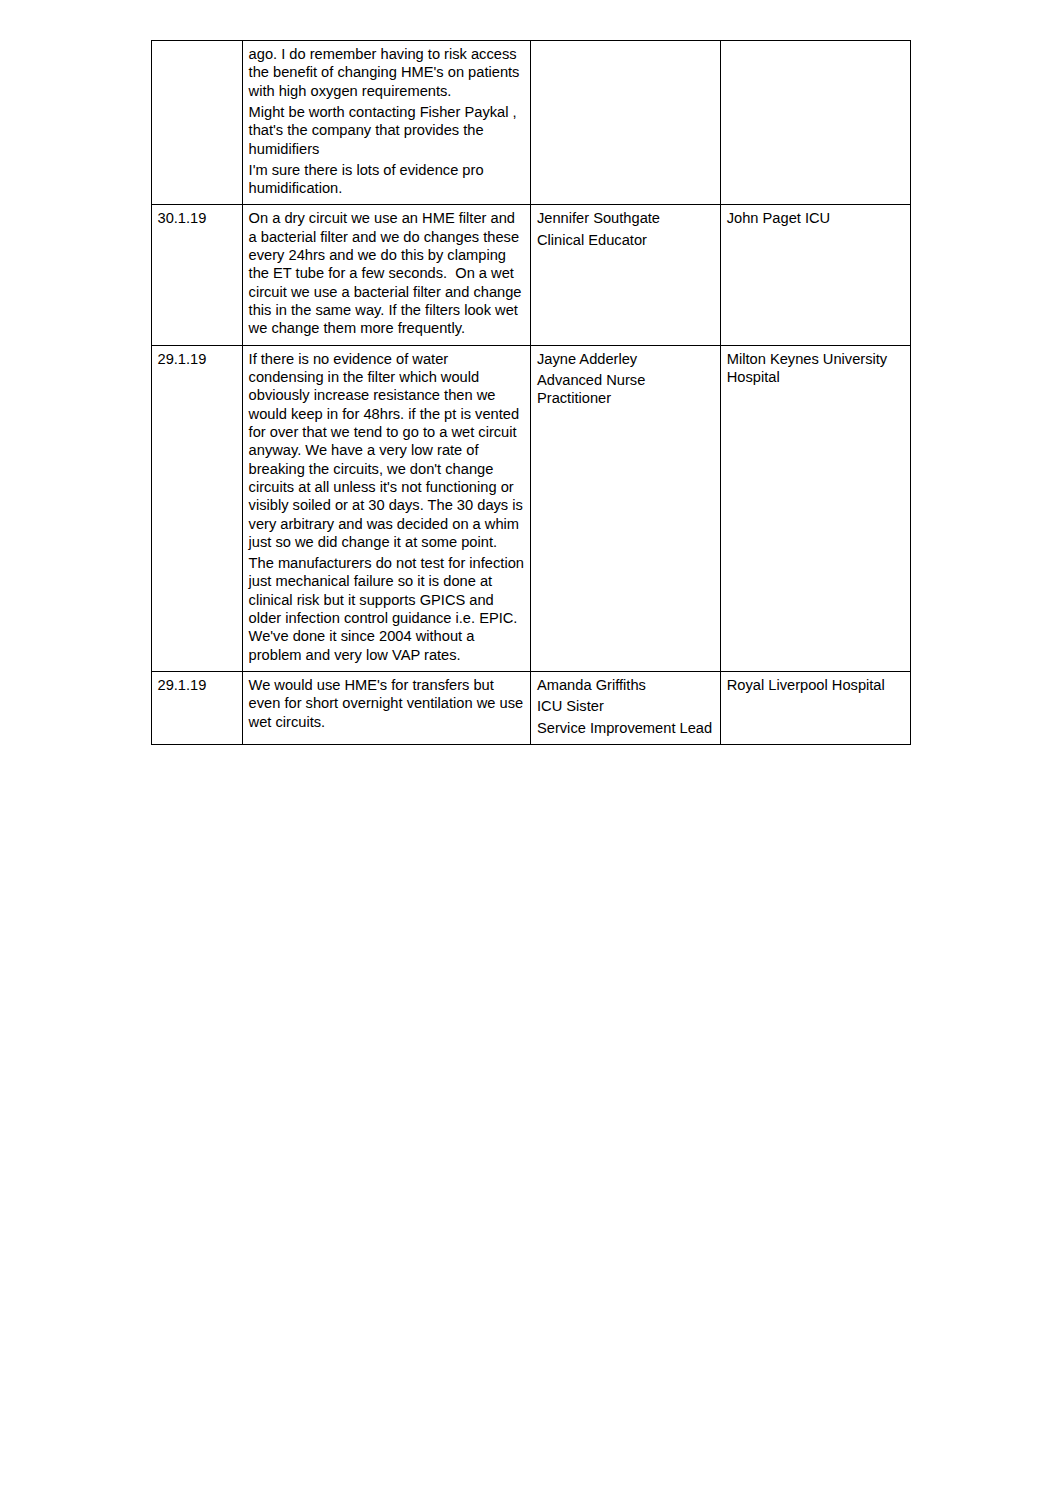| | ago. I do remember having to risk access the benefit of changing HME's on patients with high oxygen requirements. Might be worth contacting Fisher Paykal , that's the company that provides the humidifiers I'm sure there is lots of evidence pro humidification. | | |
| 30.1.19 | On a dry circuit we use an HME filter and a bacterial filter and we do changes these every 24hrs and we do this by clamping the ET tube for a few seconds. On a wet circuit we use a bacterial filter and change this in the same way. If the filters look wet we change them more frequently. | Jennifer Southgate Clinical Educator | John Paget ICU |
| 29.1.19 | If there is no evidence of water condensing in the filter which would obviously increase resistance then we would keep in for 48hrs. if the pt is vented for over that we tend to go to a wet circuit anyway. We have a very low rate of breaking the circuits, we don't change circuits at all unless it's not functioning or visibly soiled or at 30 days. The 30 days is very arbitrary and was decided on a whim just so we did change it at some point. The manufacturers do not test for infection just mechanical failure so it is done at clinical risk but it supports GPICS and older infection control guidance i.e. EPIC. We've done it since 2004 without a problem and very low VAP rates. | Jayne Adderley Advanced Nurse Practitioner | Milton Keynes University Hospital |
| 29.1.19 | We would use HME's for transfers but even for short overnight ventilation we use wet circuits. | Amanda Griffiths ICU Sister Service Improvement Lead | Royal Liverpool Hospital |